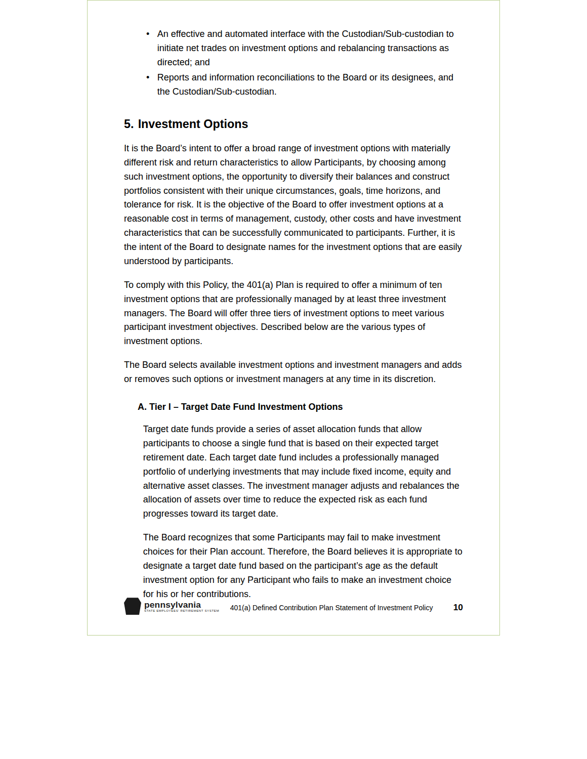An effective and automated interface with the Custodian/Sub-custodian to initiate net trades on investment options and rebalancing transactions as directed; and
Reports and information reconciliations to the Board or its designees, and the Custodian/Sub-custodian.
5. Investment Options
It is the Board’s intent to offer a broad range of investment options with materially different risk and return characteristics to allow Participants, by choosing among such investment options, the opportunity to diversify their balances and construct portfolios consistent with their unique circumstances, goals, time horizons, and tolerance for risk. It is the objective of the Board to offer investment options at a reasonable cost in terms of management, custody, other costs and have investment characteristics that can be successfully communicated to participants. Further, it is the intent of the Board to designate names for the investment options that are easily understood by participants.
To comply with this Policy, the 401(a) Plan is required to offer a minimum of ten investment options that are professionally managed by at least three investment managers. The Board will offer three tiers of investment options to meet various participant investment objectives. Described below are the various types of investment options.
The Board selects available investment options and investment managers and adds or removes such options or investment managers at any time in its discretion.
A. Tier I – Target Date Fund Investment Options
Target date funds provide a series of asset allocation funds that allow participants to choose a single fund that is based on their expected target retirement date. Each target date fund includes a professionally managed portfolio of underlying investments that may include fixed income, equity and alternative asset classes. The investment manager adjusts and rebalances the allocation of assets over time to reduce the expected risk as each fund progresses toward its target date.
The Board recognizes that some Participants may fail to make investment choices for their Plan account. Therefore, the Board believes it is appropriate to designate a target date fund based on the participant’s age as the default investment option for any Participant who fails to make an investment choice for his or her contributions.
pennsylvania
State Employees' Retirement System
401(a) Defined Contribution Plan Statement of Investment Policy
10